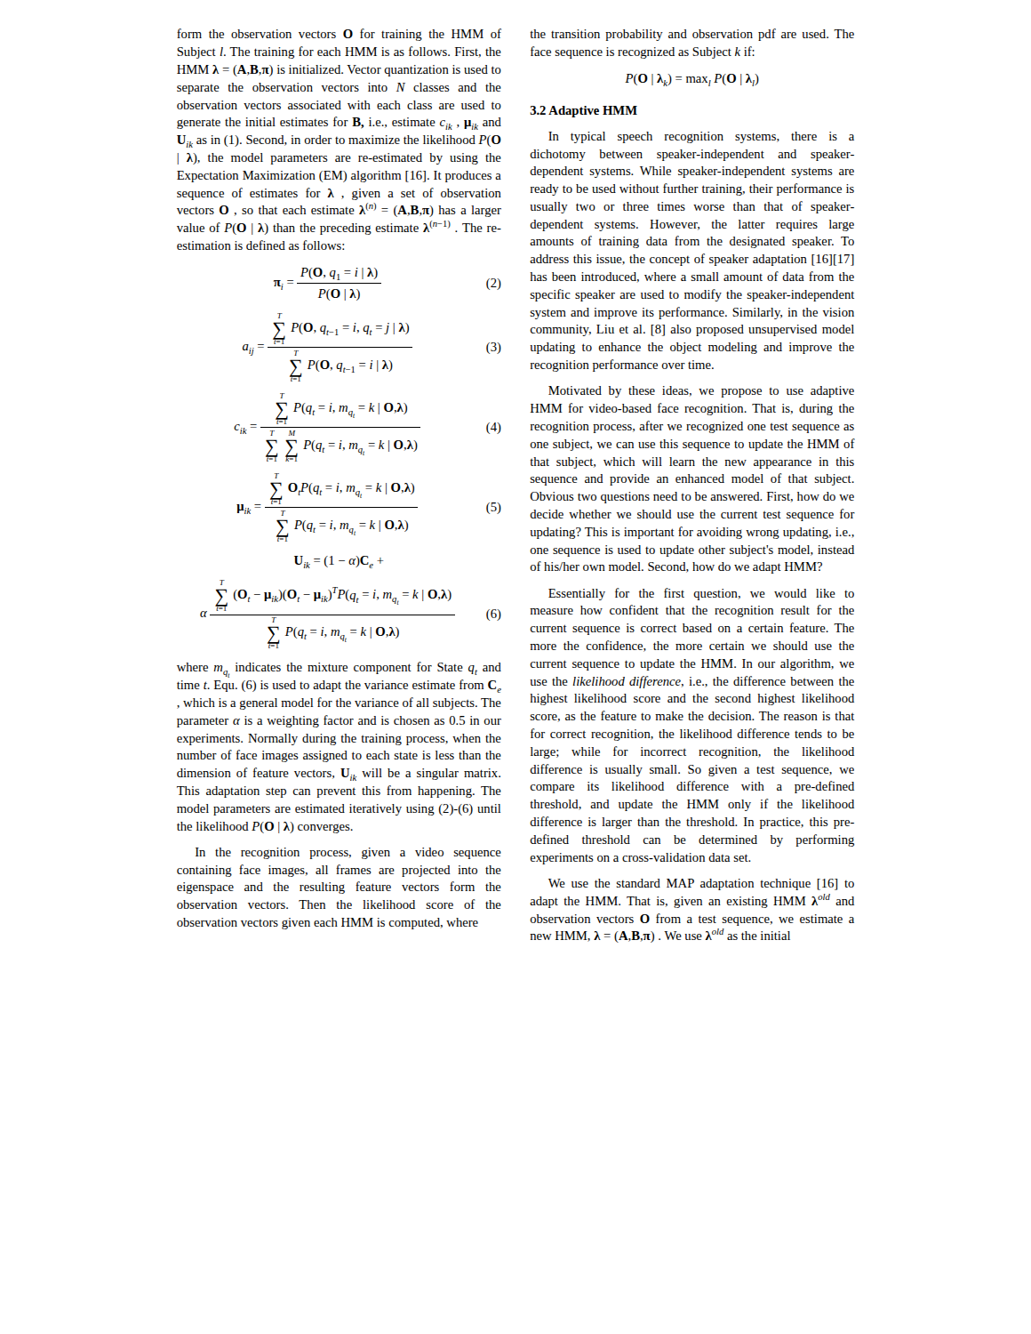form the observation vectors O for training the HMM of Subject l. The training for each HMM is as follows. First, the HMM λ = (A,B,π) is initialized. Vector quantization is used to separate the observation vectors into N classes and the observation vectors associated with each class are used to generate the initial estimates for B, i.e., estimate cik , μik and Uik as in (1). Second, in order to maximize the likelihood P(O | λ), the model parameters are re-estimated by using the Expectation Maximization (EM) algorithm [16]. It produces a sequence of estimates for λ , given a set of observation vectors O , so that each estimate λ(n) = (A,B,π) has a larger value of P(O | λ) than the preceding estimate λ(n−1) . The re-estimation is defined as follows:
πi = P(O, q1 = i | λ) P(O | λ)
(2)
aij = T∑t=1 P(O, qt−1 = i, qt = j | λ) T∑t=1 P(O, qt−1 = i | λ)
(3)
cik = T∑t=1 P(qt = i, mqt = k | O,λ) T∑t=1 M∑k=1 P(qt = i, mqt = k | O,λ)
(4)
μik = T∑t=1 OtP(qt = i, mqt = k | O,λ) T∑t=1 P(qt = i, mqt = k | O,λ)
(5)
Uik = (1 − α)Ce +
α T∑t=1 (Ot − μik)(Ot − μik)TP(qt = i, mqt = k | O,λ) T∑t=1 P(qt = i, mqt = k | O,λ)
(6)
where mqt indicates the mixture component for State qt and time t. Equ. (6) is used to adapt the variance estimate from Ce , which is a general model for the variance of all subjects. The parameter α is a weighting factor and is chosen as 0.5 in our experiments. Normally during the training process, when the number of face images assigned to each state is less than the dimension of feature vectors, Uik will be a singular matrix. This adaptation step can prevent this from happening. The model parameters are estimated iteratively using (2)-(6) until the likelihood P(O | λ) converges.
In the recognition process, given a video sequence containing face images, all frames are projected into the eigenspace and the resulting feature vectors form the observation vectors. Then the likelihood score of the observation vectors given each HMM is computed, where
the transition probability and observation pdf are used. The face sequence is recognized as Subject k if:
P(O | λk) = maxl P(O | λl)
3.2 Adaptive HMM
In typical speech recognition systems, there is a dichotomy between speaker-independent and speaker-dependent systems. While speaker-independent systems are ready to be used without further training, their performance is usually two or three times worse than that of speaker-dependent systems. However, the latter requires large amounts of training data from the designated speaker. To address this issue, the concept of speaker adaptation [16][17] has been introduced, where a small amount of data from the specific speaker are used to modify the speaker-independent system and improve its performance. Similarly, in the vision community, Liu et al. [8] also proposed unsupervised model updating to enhance the object modeling and improve the recognition performance over time.
Motivated by these ideas, we propose to use adaptive HMM for video-based face recognition. That is, during the recognition process, after we recognized one test sequence as one subject, we can use this sequence to update the HMM of that subject, which will learn the new appearance in this sequence and provide an enhanced model of that subject. Obvious two questions need to be answered. First, how do we decide whether we should use the current test sequence for updating? This is important for avoiding wrong updating, i.e., one sequence is used to update other subject's model, instead of his/her own model. Second, how do we adapt HMM?
Essentially for the first question, we would like to measure how confident that the recognition result for the current sequence is correct based on a certain feature. The more the confidence, the more certain we should use the current sequence to update the HMM. In our algorithm, we use the likelihood difference, i.e., the difference between the highest likelihood score and the second highest likelihood score, as the feature to make the decision. The reason is that for correct recognition, the likelihood difference tends to be large; while for incorrect recognition, the likelihood difference is usually small. So given a test sequence, we compare its likelihood difference with a pre-defined threshold, and update the HMM only if the likelihood difference is larger than the threshold. In practice, this pre-defined threshold can be determined by performing experiments on a cross-validation data set.
We use the standard MAP adaptation technique [16] to adapt the HMM. That is, given an existing HMM λold and observation vectors O from a test sequence, we estimate a new HMM, λ = (A,B,π) . We use λold as the initial